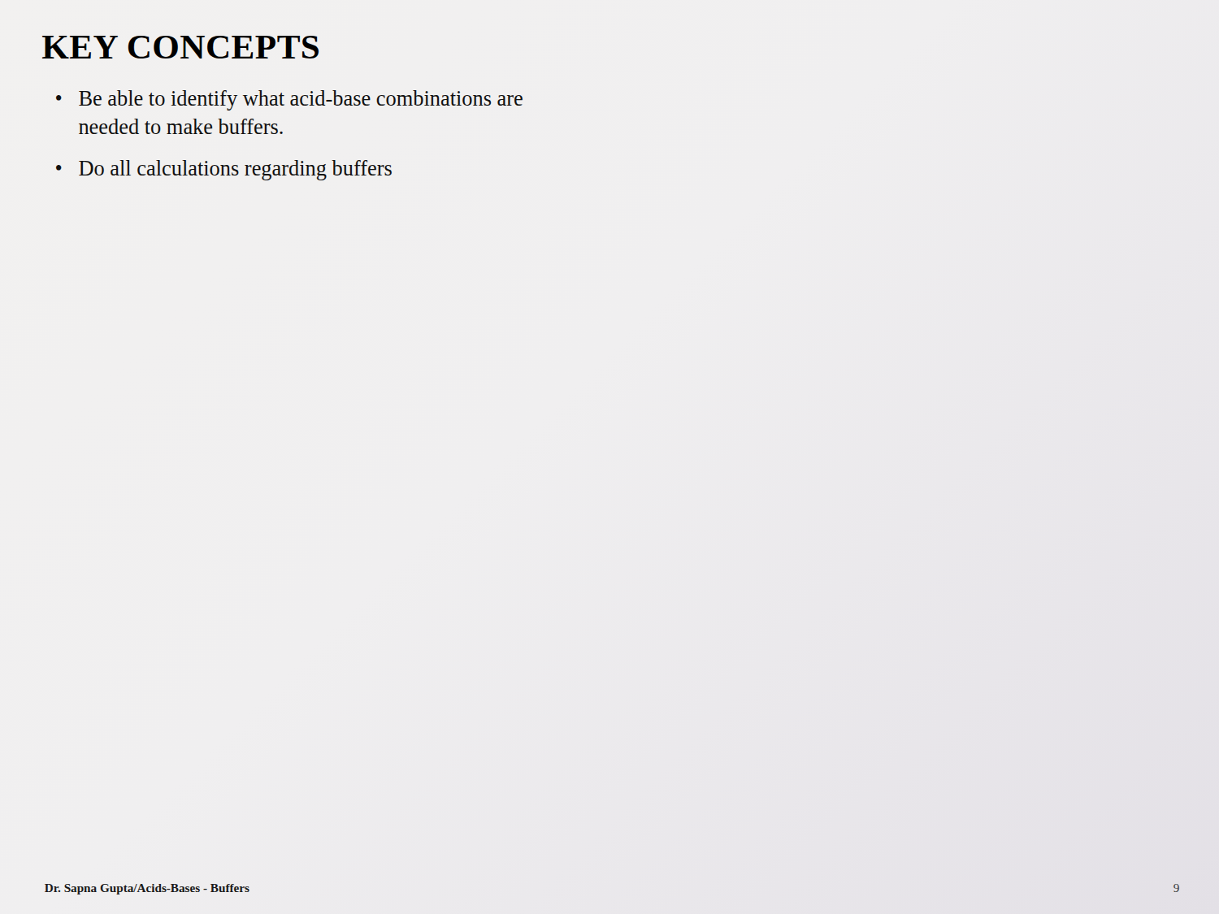KEY CONCEPTS
Be able to identify what acid-base combinations are needed to make buffers.
Do all calculations regarding buffers
Dr. Sapna Gupta/Acids-Bases - Buffers 9